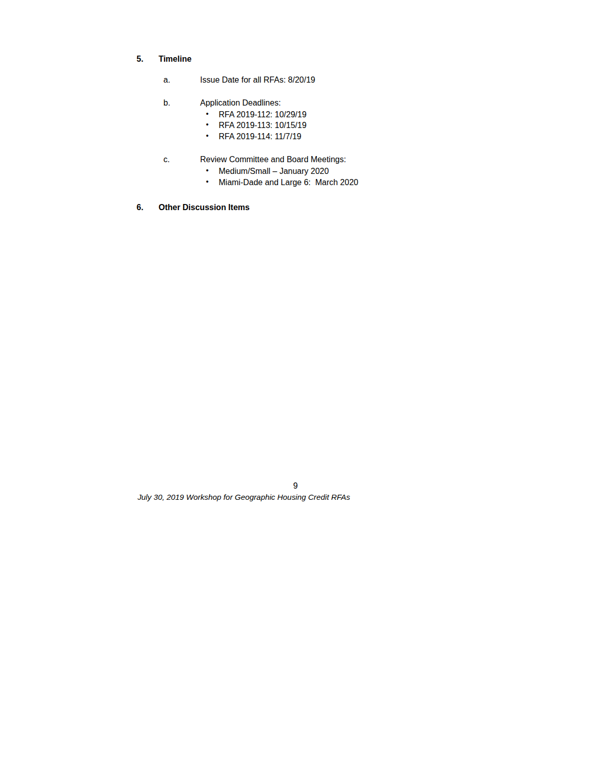5. Timeline
a. Issue Date for all RFAs: 8/20/19
b. Application Deadlines:
RFA 2019-112: 10/29/19
RFA 2019-113: 10/15/19
RFA 2019-114: 11/7/19
c. Review Committee and Board Meetings:
Medium/Small – January 2020
Miami-Dade and Large 6: March 2020
6. Other Discussion Items
9
July 30, 2019 Workshop for Geographic Housing Credit RFAs